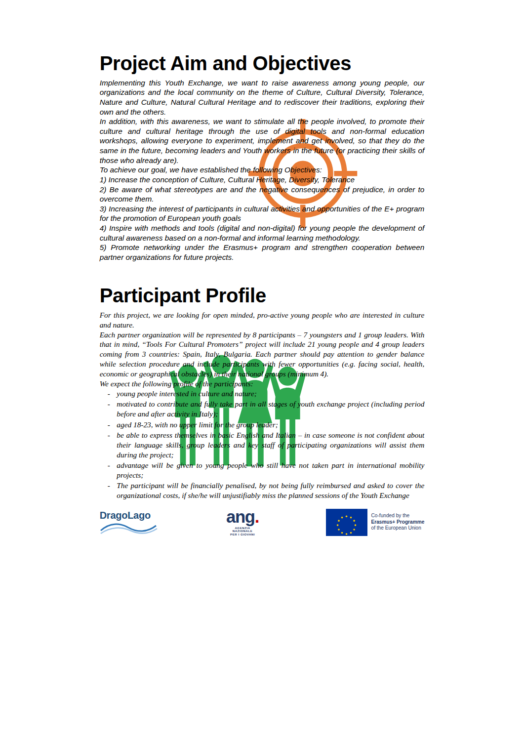Project Aim and Objectives
Implementing this Youth Exchange, we want to raise awareness among young people, our organizations and the local community on the theme of Culture, Cultural Diversity, Tolerance, Nature and Culture, Natural Cultural Heritage and to rediscover their traditions, exploring their own and the others.
In addition, with this awareness, we want to stimulate all the people involved, to promote their culture and cultural heritage through the use of digital tools and non-formal education workshops, allowing everyone to experiment, implement and get involved, so that they do the same in the future, becoming leaders and Youth workers in the future (or practicing their skills of those who already are).
To achieve our goal, we have established the following Objectives:
1) Increase the conception of Culture, Cultural Heritage, Diversity, Tolerance
2) Be aware of what stereotypes are and the negative consequences of prejudice, in order to overcome them.
3) Increasing the interest of participants in cultural activities and opportunities of the E+ program for the promotion of European youth goals
4) Inspire with methods and tools (digital and non-digital) for young people the development of cultural awareness based on a non-formal and informal learning methodology.
5) Promote networking under the Erasmus+ program and strengthen cooperation between partner organizations for future projects.
Participant Profile
For this project, we are looking for open minded, pro-active young people who are interested in culture and nature.
Each partner organization will be represented by 8 participants – 7 youngsters and 1 group leaders. With that in mind, “Tools For Cultural Promoters” project will include 21 young people and 4 group leaders coming from 3 countries: Spain, Italy, Bulgaria. Each partner should pay attention to gender balance while selection procedure and include participants with fewer opportunities (e.g. facing social, health, economic or geographical obstacles) in their national groups (minimum 4).
We expect the following profile of the participants:
young people interested in culture and nature;
motivated to contribute and fully take part in all stages of youth exchange project (including period before and after activity in Italy);
aged 18-23, with no upper limit for the group leader;
be able to express themselves in basic English and Italian – in case someone is not confident about their language skills, group leaders and key staff of participating organizations will assist them during the project;
advantage will be given to young people who still have not taken part in international mobility projects;
The participant will be financially penalised, by not being fully reimbursed and asked to cover the organizational costs, if she/he will unjustifiably miss the planned sessions of the Youth Exchange
DragoLago
ang.
Agenzia
Nazionale
per i Giovani
Co-funded by the
Erasmus+ Programme
of the European Union